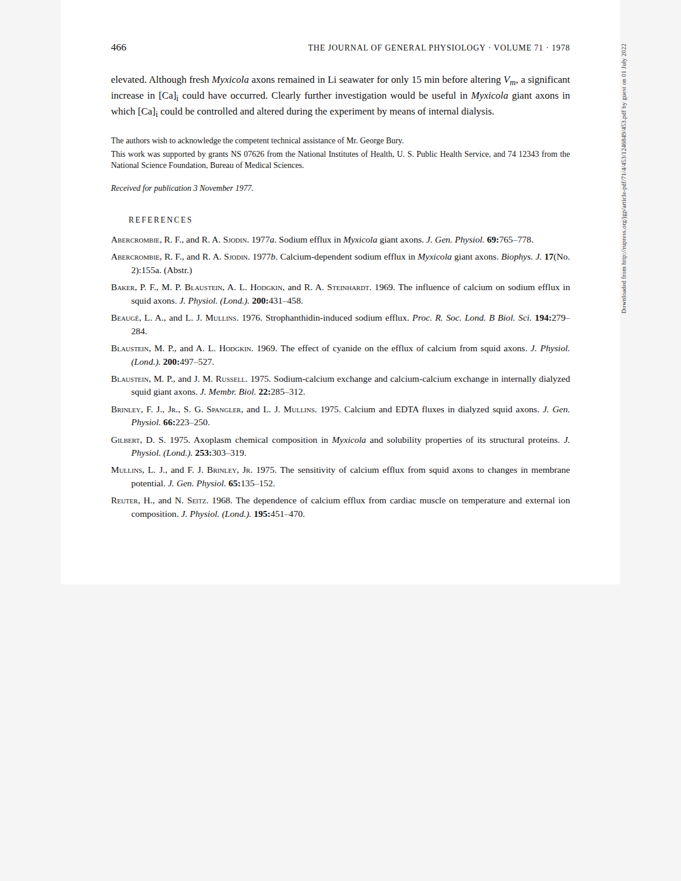Downloaded from http://rupress.org/jgp/article-pdf/71/4/453/1246849/453.pdf by guest on 01 July 2022
466 The Journal of General Physiology · volume 71 · 1978
elevated. Although fresh Myxicola axons remained in Li seawater for only 15 min before altering Vm, a significant increase in [Ca]i could have occurred. Clearly further investigation would be useful in Myxicola giant axons in which [Ca]i could be controlled and altered during the experiment by means of internal dialysis.
The authors wish to acknowledge the competent technical assistance of Mr. George Bury.
This work was supported by grants NS 07626 from the National Institutes of Health, U. S. Public Health Service, and 74 12343 from the National Science Foundation, Bureau of Medical Sciences.
Received for publication 3 November 1977.
References
Abercrombie, R. F., and R. A. Sjodin. 1977a. Sodium efflux in Myxicola giant axons. J. Gen. Physiol. 69: 765–778.
Abercrombie, R. F., and R. A. Sjodin. 1977b. Calcium-dependent sodium efflux in Myxicola giant axons. Biophys. J. 17(No. 2):155a. (Abstr.)
Baker, P. F., M. P. Blaustein, A. L. Hodgkin, and R. A. Steinhardt. 1969. The influence of calcium on sodium efflux in squid axons. J. Physiol. (Lond.). 200: 431–458.
Beaugé, L. A., and L. J. Mullins. 1976. Strophanthidin-induced sodium efflux. Proc. R. Soc. Lond. B Biol. Sci. 194: 279–284.
Blaustein, M. P., and A. L. Hodgkin. 1969. The effect of cyanide on the efflux of calcium from squid axons. J. Physiol. (Lond.). 200: 497–527.
Blaustein, M. P., and J. M. Russell. 1975. Sodium-calcium exchange and calcium-calcium exchange in internally dialyzed squid giant axons. J. Membr. Biol. 22: 285–312.
Brinley, F. J., Jr., S. G. Spangler, and L. J. Mullins. 1975. Calcium and EDTA fluxes in dialyzed squid axons. J. Gen. Physiol. 66: 223–250.
Gilbert, D. S. 1975. Axoplasm chemical composition in Myxicola and solubility properties of its structural proteins. J. Physiol. (Lond.). 253: 303–319.
Mullins, L. J., and F. J. Brinley, Jr. 1975. The sensitivity of calcium efflux from squid axons to changes in membrane potential. J. Gen. Physiol. 65: 135–152.
Reuter, H., and N. Seitz. 1968. The dependence of calcium efflux from cardiac muscle on temperature and external ion composition. J. Physiol. (Lond.). 195: 451–470.